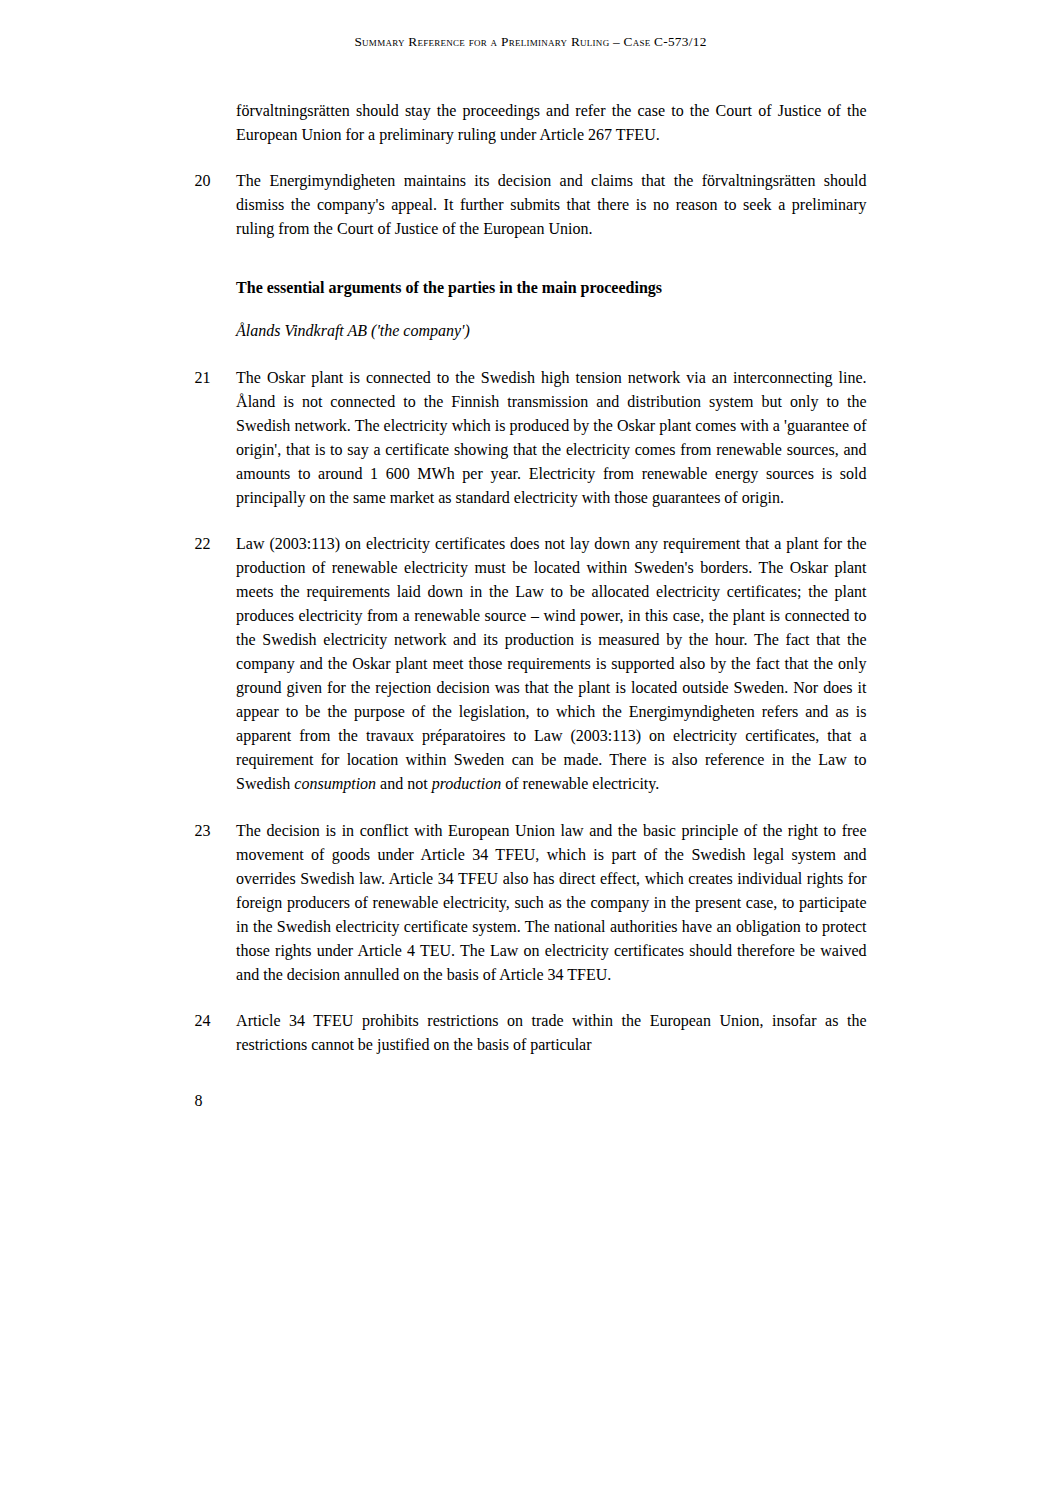Summary Reference for a Preliminary Ruling – Case C-573/12
förvaltningsrätten should stay the proceedings and refer the case to the Court of Justice of the European Union for a preliminary ruling under Article 267 TFEU.
20
The Energimyndigheten maintains its decision and claims that the förvaltningsrätten should dismiss the company's appeal. It further submits that there is no reason to seek a preliminary ruling from the Court of Justice of the European Union.
The essential arguments of the parties in the main proceedings
Ålands Vindkraft AB ('the company')
21
The Oskar plant is connected to the Swedish high tension network via an interconnecting line. Åland is not connected to the Finnish transmission and distribution system but only to the Swedish network. The electricity which is produced by the Oskar plant comes with a 'guarantee of origin', that is to say a certificate showing that the electricity comes from renewable sources, and amounts to around 1 600 MWh per year. Electricity from renewable energy sources is sold principally on the same market as standard electricity with those guarantees of origin.
22
Law (2003:113) on electricity certificates does not lay down any requirement that a plant for the production of renewable electricity must be located within Sweden's borders. The Oskar plant meets the requirements laid down in the Law to be allocated electricity certificates; the plant produces electricity from a renewable source – wind power, in this case, the plant is connected to the Swedish electricity network and its production is measured by the hour. The fact that the company and the Oskar plant meet those requirements is supported also by the fact that the only ground given for the rejection decision was that the plant is located outside Sweden. Nor does it appear to be the purpose of the legislation, to which the Energimyndigheten refers and as is apparent from the travaux préparatoires to Law (2003:113) on electricity certificates, that a requirement for location within Sweden can be made. There is also reference in the Law to Swedish consumption and not production of renewable electricity.
23
The decision is in conflict with European Union law and the basic principle of the right to free movement of goods under Article 34 TFEU, which is part of the Swedish legal system and overrides Swedish law. Article 34 TFEU also has direct effect, which creates individual rights for foreign producers of renewable electricity, such as the company in the present case, to participate in the Swedish electricity certificate system. The national authorities have an obligation to protect those rights under Article 4 TEU. The Law on electricity certificates should therefore be waived and the decision annulled on the basis of Article 34 TFEU.
24
Article 34 TFEU prohibits restrictions on trade within the European Union, insofar as the restrictions cannot be justified on the basis of particular
8